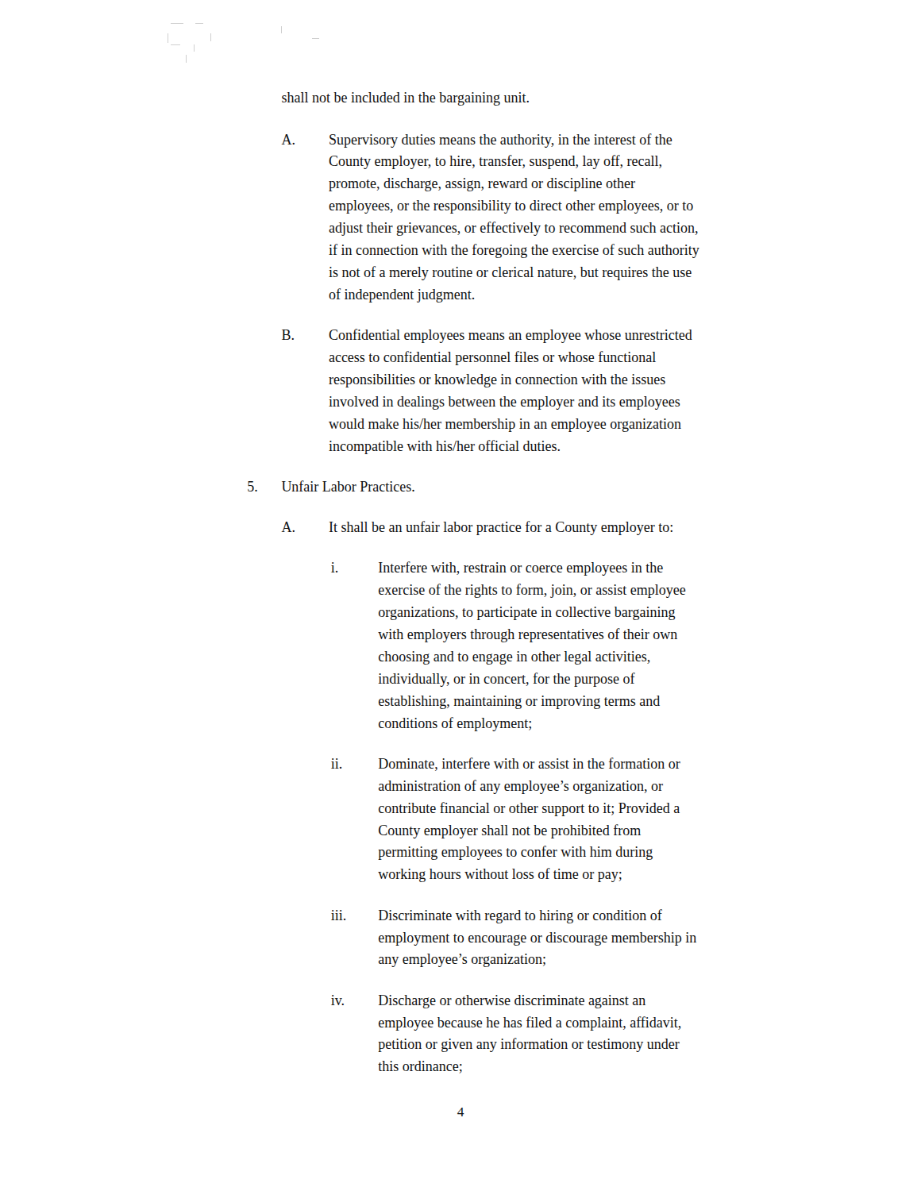shall not be included in the bargaining unit.
A.
Supervisory duties means the authority, in the interest of the County employer, to hire, transfer, suspend, lay off, recall, promote, discharge, assign, reward or discipline other employees, or the responsibility to direct other employees, or to adjust their grievances, or effectively to recommend such action, if in connection with the foregoing the exercise of such authority is not of a merely routine or clerical nature, but requires the use of independent judgment.
B.
Confidential employees means an employee whose unrestricted access to confidential personnel files or whose functional responsibilities or knowledge in connection with the issues involved in dealings between the employer and its employees would make his/her membership in an employee organization incompatible with his/her official duties.
5.
Unfair Labor Practices.
A.
It shall be an unfair labor practice for a County employer to:
i.
Interfere with, restrain or coerce employees in the exercise of the rights to form, join, or assist employee organizations, to participate in collective bargaining with employers through representatives of their own choosing and to engage in other legal activities, individually, or in concert, for the purpose of establishing, maintaining or improving terms and conditions of employment;
ii.
Dominate, interfere with or assist in the formation or administration of any employee’s organization, or contribute financial or other support to it; Provided a County employer shall not be prohibited from permitting employees to confer with him during working hours without loss of time or pay;
iii.
Discriminate with regard to hiring or condition of employment to encourage or discourage membership in any employee’s organization;
iv.
Discharge or otherwise discriminate against an employee because he has filed a complaint, affidavit, petition or given any information or testimony under this ordinance;
4